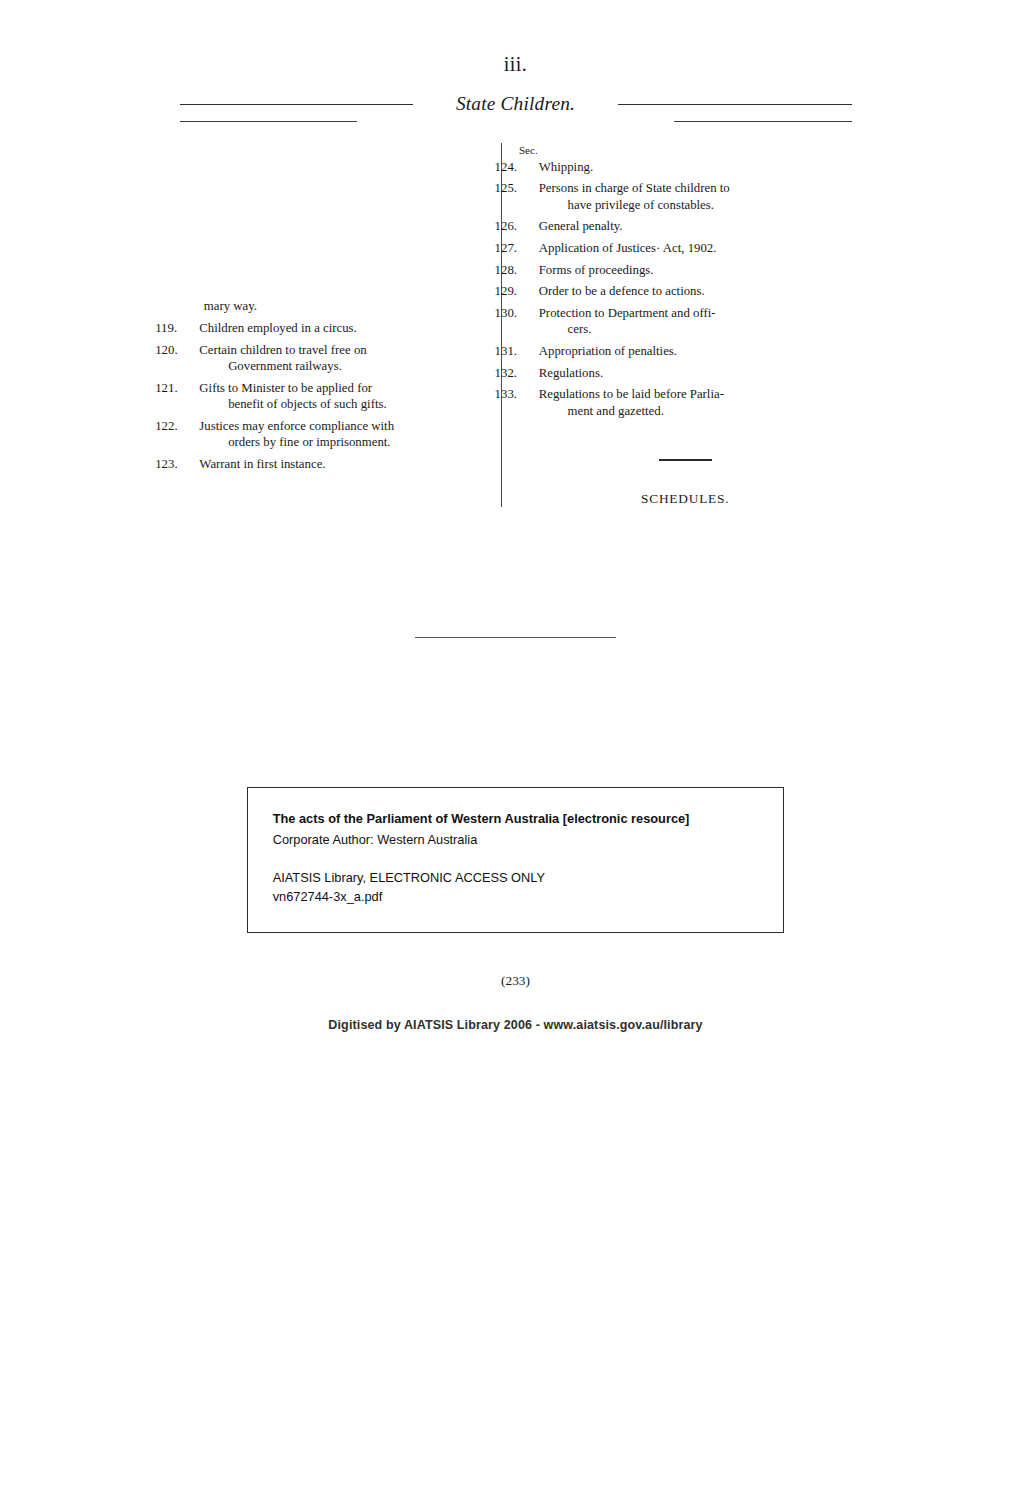iii.
State Children.
mary way.
119. Children employed in a circus.
120. Certain children to travel free onGovernment railways.
121. Gifts to Minister to be applied forbenefit of objects of such gifts.
122. Justices may enforce compliance withorders by fine or imprisonment.
123. Warrant in first instance.
Sec.
124. Whipping.
125. Persons in charge of State children tohave privilege of constables.
126. General penalty.
127. Application of Justices· Act, 1902.
128. Forms of proceedings.
129. Order to be a defence to actions.
130. Protection to Department and offi-cers.
131. Appropriation of penalties.
132. Regulations.
133. Regulations to be laid before Parlia-ment and gazetted.
SCHEDULES.
The acts of the Parliament of Western Australia [electronic resource]
Corporate Author: Western Australia
AIATSIS Library, ELECTRONIC ACCESS ONLY
vn672744-3x_a.pdf
(233)
Digitised by AIATSIS Library 2006 - www.aiatsis.gov.au/library